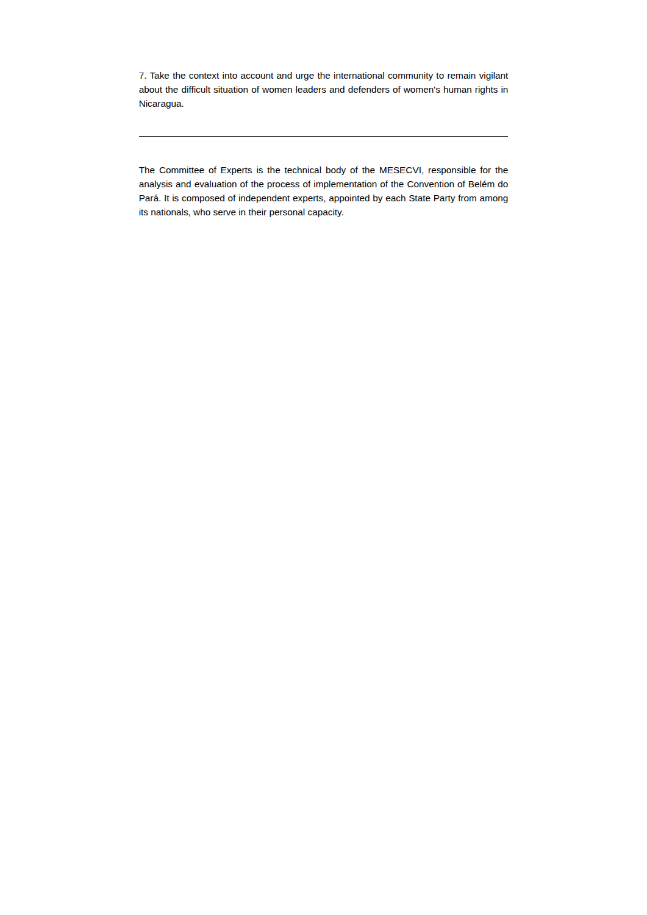7. Take the context into account and urge the international community to remain vigilant about the difficult situation of women leaders and defenders of women's human rights in Nicaragua.
The Committee of Experts is the technical body of the MESECVI, responsible for the analysis and evaluation of the process of implementation of the Convention of Belém do Pará. It is composed of independent experts, appointed by each State Party from among its nationals, who serve in their personal capacity.